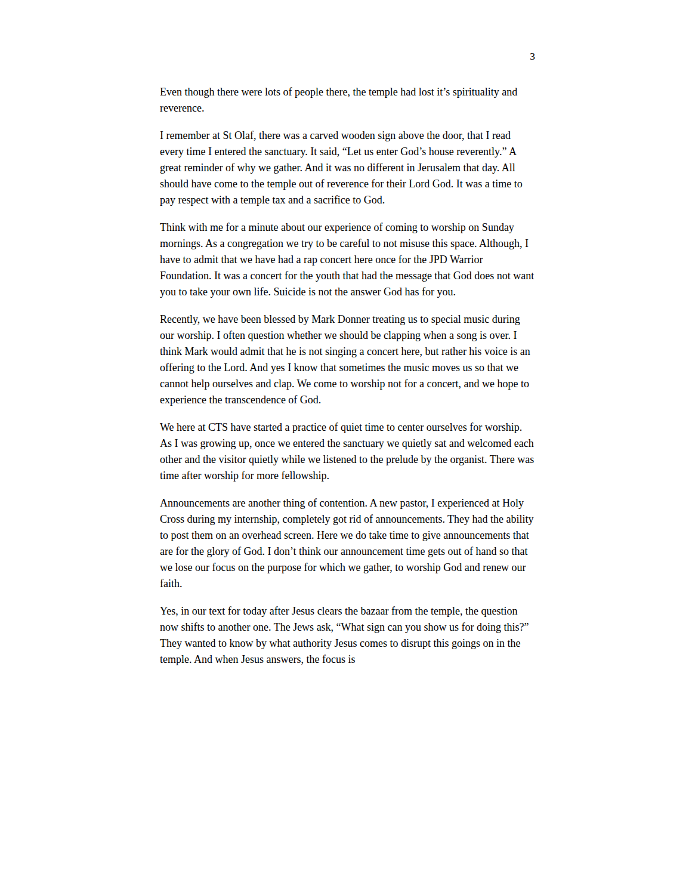3
Even though there were lots of people there, the temple had lost it’s spirituality and reverence.
I remember at St Olaf, there was a carved wooden sign above the door, that I read every time I entered the sanctuary. It said, “Let us enter God’s house reverently.” A great reminder of why we gather. And it was no different in Jerusalem that day. All should have come to the temple out of reverence for their Lord God. It was a time to pay respect with a temple tax and a sacrifice to God.
Think with me for a minute about our experience of coming to worship on Sunday mornings. As a congregation we try to be careful to not misuse this space. Although, I have to admit that we have had a rap concert here once for the JPD Warrior Foundation. It was a concert for the youth that had the message that God does not want you to take your own life. Suicide is not the answer God has for you.
Recently, we have been blessed by Mark Donner treating us to special music during our worship. I often question whether we should be clapping when a song is over. I think Mark would admit that he is not singing a concert here, but rather his voice is an offering to the Lord. And yes I know that sometimes the music moves us so that we cannot help ourselves and clap. We come to worship not for a concert, and we hope to experience the transcendence of God.
We here at CTS have started a practice of quiet time to center ourselves for worship. As I was growing up, once we entered the sanctuary we quietly sat and welcomed each other and the visitor quietly while we listened to the prelude by the organist. There was time after worship for more fellowship.
Announcements are another thing of contention. A new pastor, I experienced at Holy Cross during my internship, completely got rid of announcements. They had the ability to post them on an overhead screen. Here we do take time to give announcements that are for the glory of God. I don’t think our announcement time gets out of hand so that we lose our focus on the purpose for which we gather, to worship God and renew our faith.
Yes, in our text for today after Jesus clears the bazaar from the temple, the question now shifts to another one. The Jews ask, “What sign can you show us for doing this?” They wanted to know by what authority Jesus comes to disrupt this goings on in the temple. And when Jesus answers, the focus is